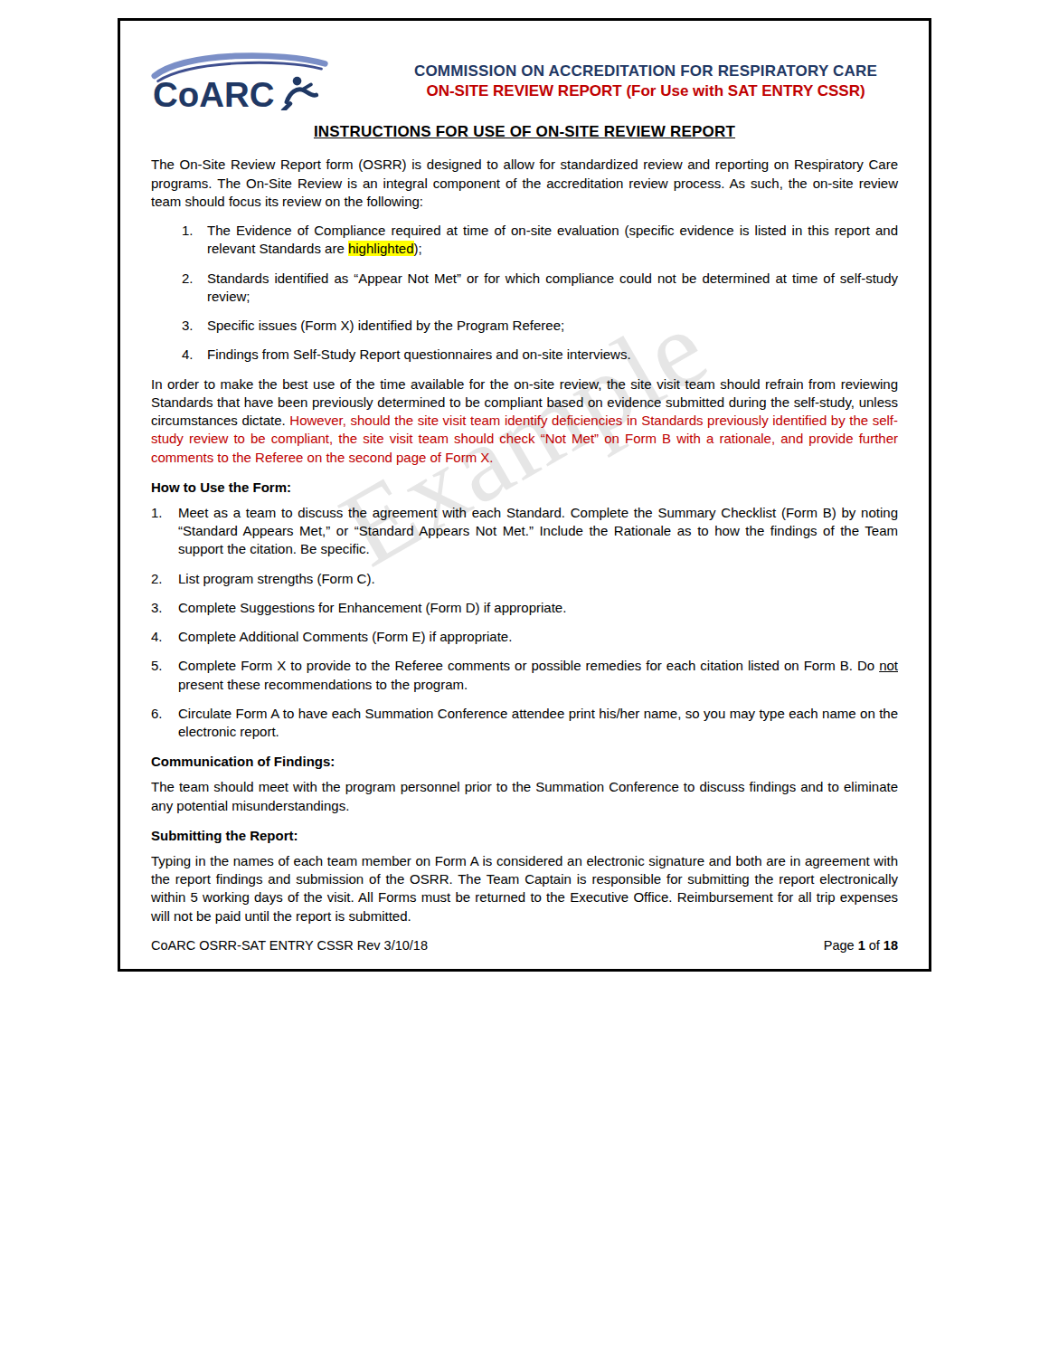Example
CoARC
COMMISSION ON ACCREDITATION FOR RESPIRATORY CARE
ON-SITE REVIEW REPORT (For Use with SAT ENTRY CSSR)
INSTRUCTIONS FOR USE OF ON-SITE REVIEW REPORT
The On-Site Review Report form (OSRR) is designed to allow for standardized review and reporting on Respiratory Care programs. The On-Site Review is an integral component of the accreditation review process. As such, the on-site review team should focus its review on the following:
The Evidence of Compliance required at time of on-site evaluation (specific evidence is listed in this report and relevant Standards are highlighted);
Standards identified as “Appear Not Met” or for which compliance could not be determined at time of self-study review;
Specific issues (Form X) identified by the Program Referee;
Findings from Self-Study Report questionnaires and on-site interviews.
In order to make the best use of the time available for the on-site review, the site visit team should refrain from reviewing Standards that have been previously determined to be compliant based on evidence submitted during the self-study, unless circumstances dictate. However, should the site visit team identify deficiencies in Standards previously identified by the self-study review to be compliant, the site visit team should check “Not Met” on Form B with a rationale, and provide further comments to the Referee on the second page of Form X.
How to Use the Form:
Meet as a team to discuss the agreement with each Standard. Complete the Summary Checklist (Form B) by noting “Standard Appears Met,” or “Standard Appears Not Met.” Include the Rationale as to how the findings of the Team support the citation. Be specific.
List program strengths (Form C).
Complete Suggestions for Enhancement (Form D) if appropriate.
Complete Additional Comments (Form E) if appropriate.
Complete Form X to provide to the Referee comments or possible remedies for each citation listed on Form B. Do not present these recommendations to the program.
Circulate Form A to have each Summation Conference attendee print his/her name, so you may type each name on the electronic report.
Communication of Findings:
The team should meet with the program personnel prior to the Summation Conference to discuss findings and to eliminate any potential misunderstandings.
Submitting the Report:
Typing in the names of each team member on Form A is considered an electronic signature and both are in agreement with the report findings and submission of the OSRR. The Team Captain is responsible for submitting the report electronically within 5 working days of the visit. All Forms must be returned to the Executive Office. Reimbursement for all trip expenses will not be paid until the report is submitted.
CoARC OSRR-SAT ENTRY CSSR Rev 3/10/18
Page 1 of 18